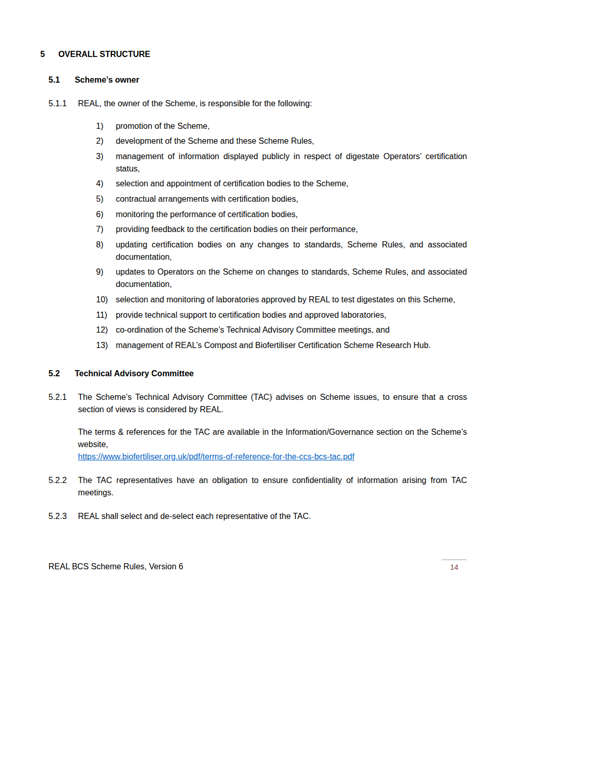5 OVERALL STRUCTURE
5.1 Scheme’s owner
5.1.1
REAL, the owner of the Scheme, is responsible for the following:
promotion of the Scheme,
development of the Scheme and these Scheme Rules,
management of information displayed publicly in respect of digestate Operators’ certification status,
selection and appointment of certification bodies to the Scheme,
contractual arrangements with certification bodies,
monitoring the performance of certification bodies,
providing feedback to the certification bodies on their performance,
updating certification bodies on any changes to standards, Scheme Rules, and associated documentation,
updates to Operators on the Scheme on changes to standards, Scheme Rules, and associated documentation,
selection and monitoring of laboratories approved by REAL to test digestates on this Scheme,
provide technical support to certification bodies and approved laboratories,
co-ordination of the Scheme’s Technical Advisory Committee meetings, and
management of REAL’s Compost and Biofertiliser Certification Scheme Research Hub.
5.2 Technical Advisory Committee
5.2.1
The Scheme’s Technical Advisory Committee (TAC) advises on Scheme issues, to ensure that a cross section of views is considered by REAL.
The terms & references for the TAC are available in the Information/Governance section on the Scheme’s website,
https://www.biofertiliser.org.uk/pdf/terms-of-reference-for-the-ccs-bcs-tac.pdf
5.2.2
The TAC representatives have an obligation to ensure confidentiality of information arising from TAC meetings.
5.2.3
REAL shall select and de-select each representative of the TAC.
REAL BCS Scheme Rules, Version 6
14